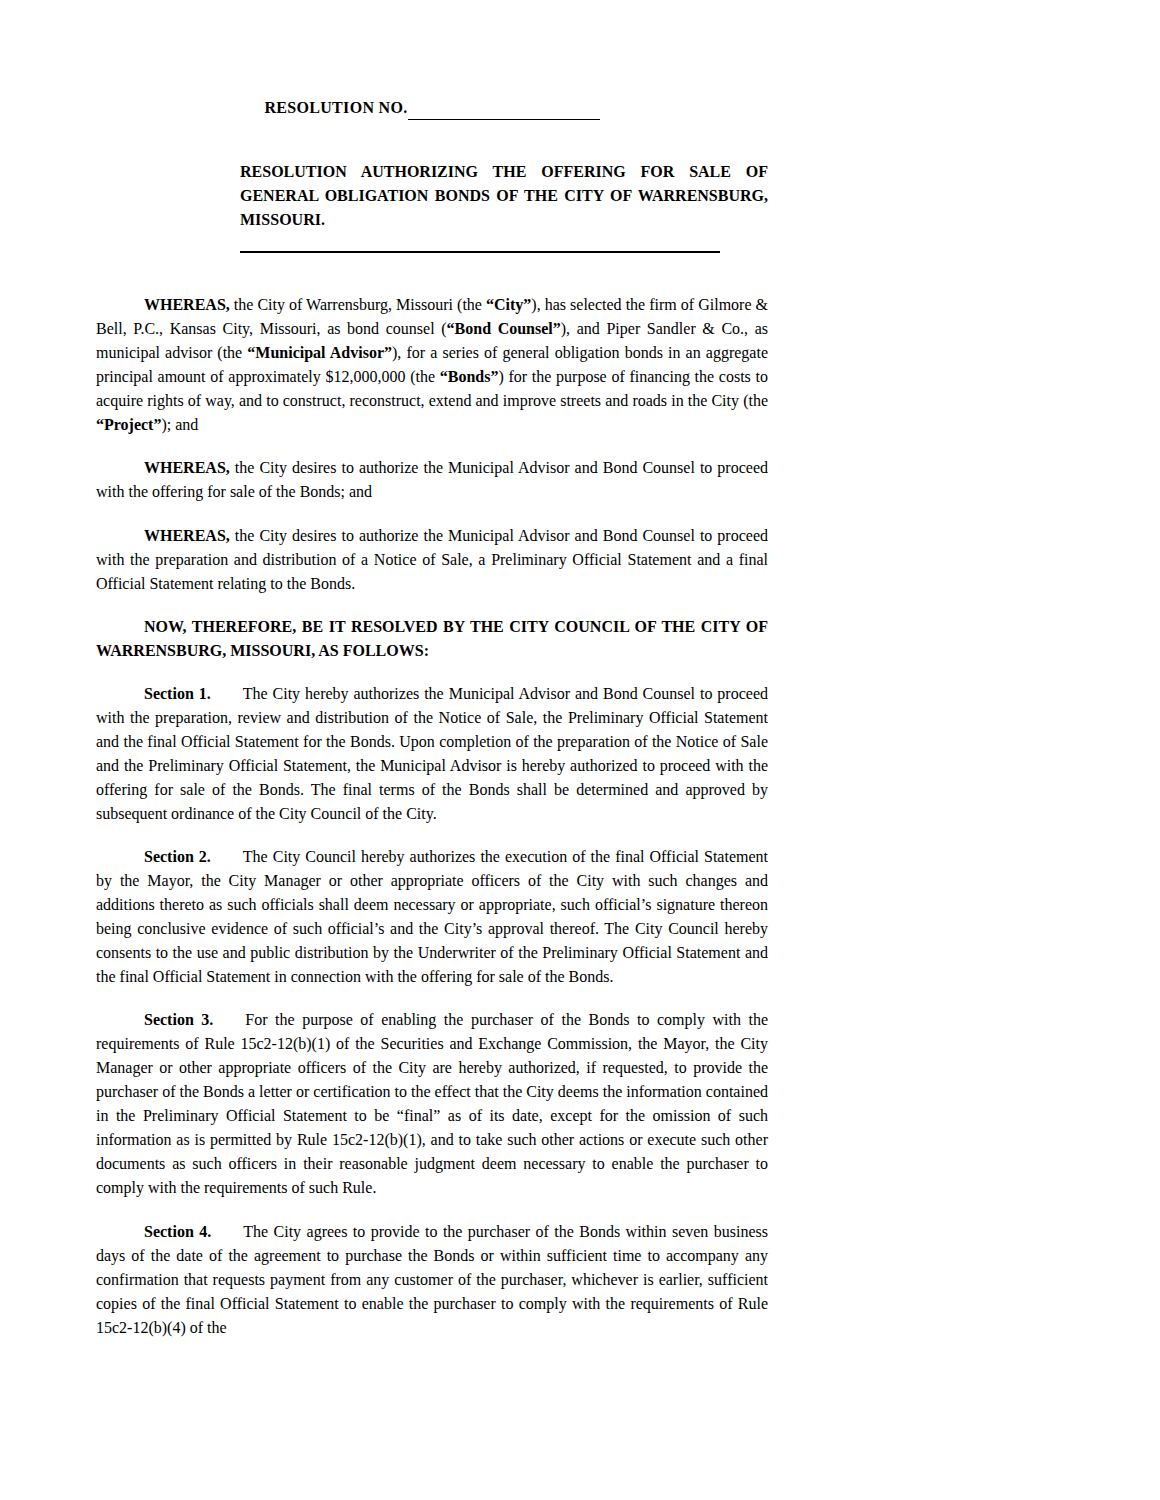RESOLUTION NO.
Resolution authorizing the offering for sale of general obligation bonds of the City of Warrensburg, Missouri.
WHEREAS, the City of Warrensburg, Missouri (the “City”), has selected the firm of Gilmore & Bell, P.C., Kansas City, Missouri, as bond counsel (“Bond Counsel”), and Piper Sandler & Co., as municipal advisor (the “Municipal Advisor”), for a series of general obligation bonds in an aggregate principal amount of approximately $12,000,000 (the “Bonds”) for the purpose of financing the costs to acquire rights of way, and to construct, reconstruct, extend and improve streets and roads in the City (the “Project”); and
WHEREAS, the City desires to authorize the Municipal Advisor and Bond Counsel to proceed with the offering for sale of the Bonds; and
WHEREAS, the City desires to authorize the Municipal Advisor and Bond Counsel to proceed with the preparation and distribution of a Notice of Sale, a Preliminary Official Statement and a final Official Statement relating to the Bonds.
Now, therefore, be it resolved by the City Council of the City of Warrensburg, Missouri, as follows:
Section 1.  The City hereby authorizes the Municipal Advisor and Bond Counsel to proceed with the preparation, review and distribution of the Notice of Sale, the Preliminary Official Statement and the final Official Statement for the Bonds. Upon completion of the preparation of the Notice of Sale and the Preliminary Official Statement, the Municipal Advisor is hereby authorized to proceed with the offering for sale of the Bonds. The final terms of the Bonds shall be determined and approved by subsequent ordinance of the City Council of the City.
Section 2.  The City Council hereby authorizes the execution of the final Official Statement by the Mayor, the City Manager or other appropriate officers of the City with such changes and additions thereto as such officials shall deem necessary or appropriate, such official’s signature thereon being conclusive evidence of such official’s and the City’s approval thereof. The City Council hereby consents to the use and public distribution by the Underwriter of the Preliminary Official Statement and the final Official Statement in connection with the offering for sale of the Bonds.
Section 3.  For the purpose of enabling the purchaser of the Bonds to comply with the requirements of Rule 15c2-12(b)(1) of the Securities and Exchange Commission, the Mayor, the City Manager or other appropriate officers of the City are hereby authorized, if requested, to provide the purchaser of the Bonds a letter or certification to the effect that the City deems the information contained in the Preliminary Official Statement to be “final” as of its date, except for the omission of such information as is permitted by Rule 15c2-12(b)(1), and to take such other actions or execute such other documents as such officers in their reasonable judgment deem necessary to enable the purchaser to comply with the requirements of such Rule.
Section 4.  The City agrees to provide to the purchaser of the Bonds within seven business days of the date of the agreement to purchase the Bonds or within sufficient time to accompany any confirmation that requests payment from any customer of the purchaser, whichever is earlier, sufficient copies of the final Official Statement to enable the purchaser to comply with the requirements of Rule 15c2-12(b)(4) of the